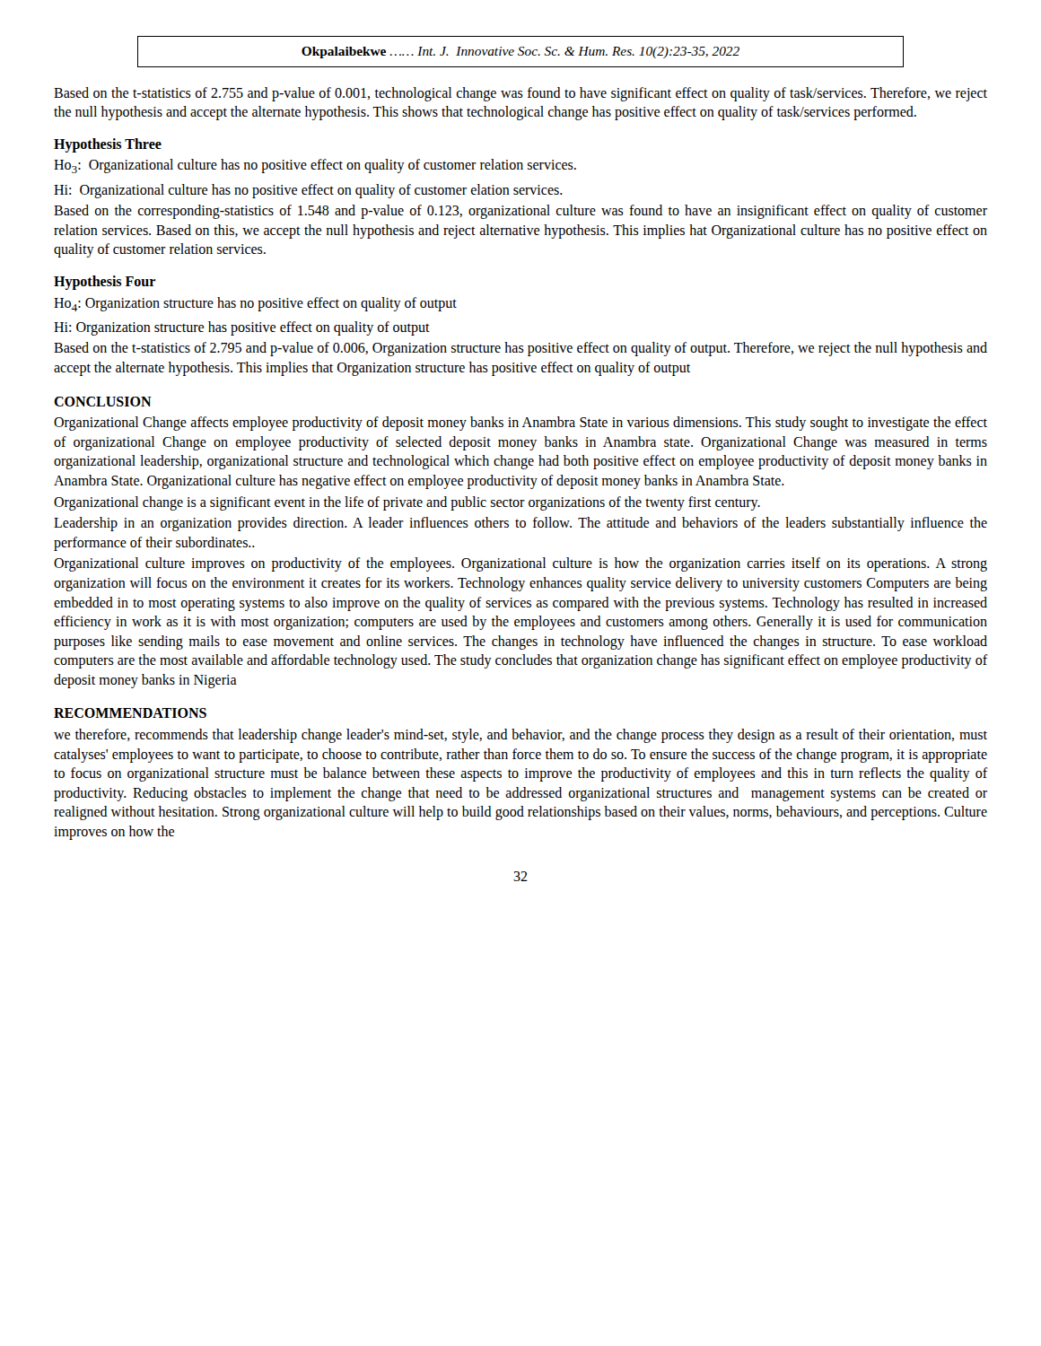Okpalaibekwe …… Int. J. Innovative Soc. Sc. & Hum. Res. 10(2):23-35, 2022
Based on the t-statistics of 2.755 and p-value of 0.001, technological change was found to have significant effect on quality of task/services. Therefore, we reject the null hypothesis and accept the alternate hypothesis. This shows that technological change has positive effect on quality of task/services performed.
Hypothesis Three
Ho3: Organizational culture has no positive effect on quality of customer relation services.
Hi: Organizational culture has no positive effect on quality of customer elation services.
Based on the corresponding-statistics of 1.548 and p-value of 0.123, organizational culture was found to have an insignificant effect on quality of customer relation services. Based on this, we accept the null hypothesis and reject alternative hypothesis. This implies hat Organizational culture has no positive effect on quality of customer relation services.
Hypothesis Four
Ho4: Organization structure has no positive effect on quality of output
Hi: Organization structure has positive effect on quality of output
Based on the t-statistics of 2.795 and p-value of 0.006, Organization structure has positive effect on quality of output. Therefore, we reject the null hypothesis and accept the alternate hypothesis. This implies that Organization structure has positive effect on quality of output
CONCLUSION
Organizational Change affects employee productivity of deposit money banks in Anambra State in various dimensions. This study sought to investigate the effect of organizational Change on employee productivity of selected deposit money banks in Anambra state. Organizational Change was measured in terms organizational leadership, organizational structure and technological which change had both positive effect on employee productivity of deposit money banks in Anambra State. Organizational culture has negative effect on employee productivity of deposit money banks in Anambra State.
Organizational change is a significant event in the life of private and public sector organizations of the twenty first century.
Leadership in an organization provides direction. A leader influences others to follow. The attitude and behaviors of the leaders substantially influence the performance of their subordinates..
Organizational culture improves on productivity of the employees. Organizational culture is how the organization carries itself on its operations. A strong organization will focus on the environment it creates for its workers. Technology enhances quality service delivery to university customers Computers are being embedded in to most operating systems to also improve on the quality of services as compared with the previous systems. Technology has resulted in increased efficiency in work as it is with most organization; computers are used by the employees and customers among others. Generally it is used for communication purposes like sending mails to ease movement and online services. The changes in technology have influenced the changes in structure. To ease workload computers are the most available and affordable technology used. The study concludes that organization change has significant effect on employee productivity of deposit money banks in Nigeria
RECOMMENDATIONS
we therefore, recommends that leadership change leader's mind-set, style, and behavior, and the change process they design as a result of their orientation, must catalyses' employees to want to participate, to choose to contribute, rather than force them to do so. To ensure the success of the change program, it is appropriate to focus on organizational structure must be balance between these aspects to improve the productivity of employees and this in turn reflects the quality of productivity. Reducing obstacles to implement the change that need to be addressed organizational structures and management systems can be created or realigned without hesitation. Strong organizational culture will help to build good relationships based on their values, norms, behaviours, and perceptions. Culture improves on how the
32